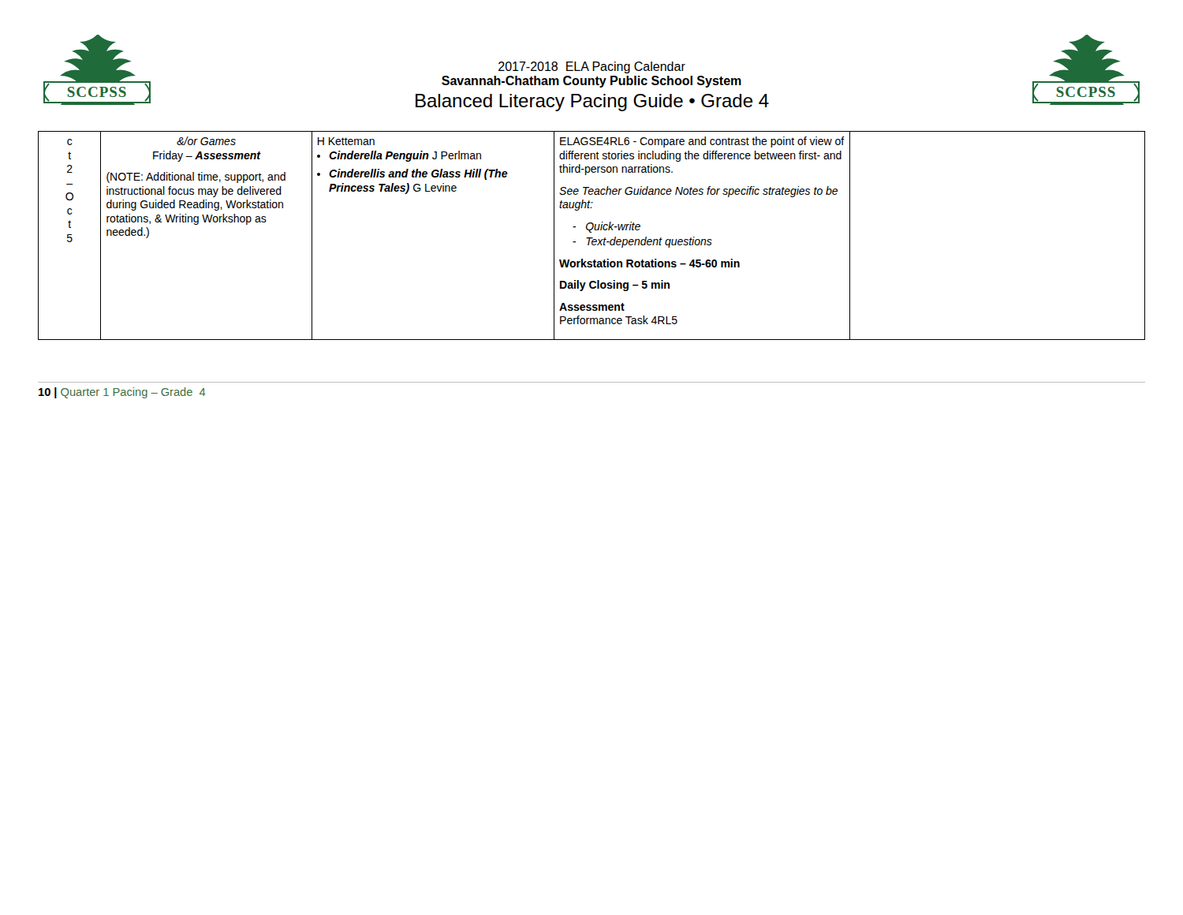SCCPSS
SCCPSS
2017-2018 ELA Pacing Calendar
Savannah-Chatham County Public School System
Balanced Literacy Pacing Guide • Grade 4
| c t 2 – O c t 5 | &/or Games Friday – Assessment (NOTE: Additional time, support, and instructional focus may be delivered during Guided Reading, Workstation rotations, & Writing Workshop as needed.) | H Ketteman Cinderella Penguin J Perlman Cinderellis and the Glass Hill (The Princess Tales) G Levine | ELAGSE4RL6 - Compare and contrast the point of view of different stories including the difference between first- and third-person narrations. See Teacher Guidance Notes for specific strategies to be taught: Quick-write Text-dependent questions Workstation Rotations – 45-60 min Daily Closing – 5 min Assessment Performance Task 4RL5 | |
10 | Quarter 1 Pacing – Grade 4